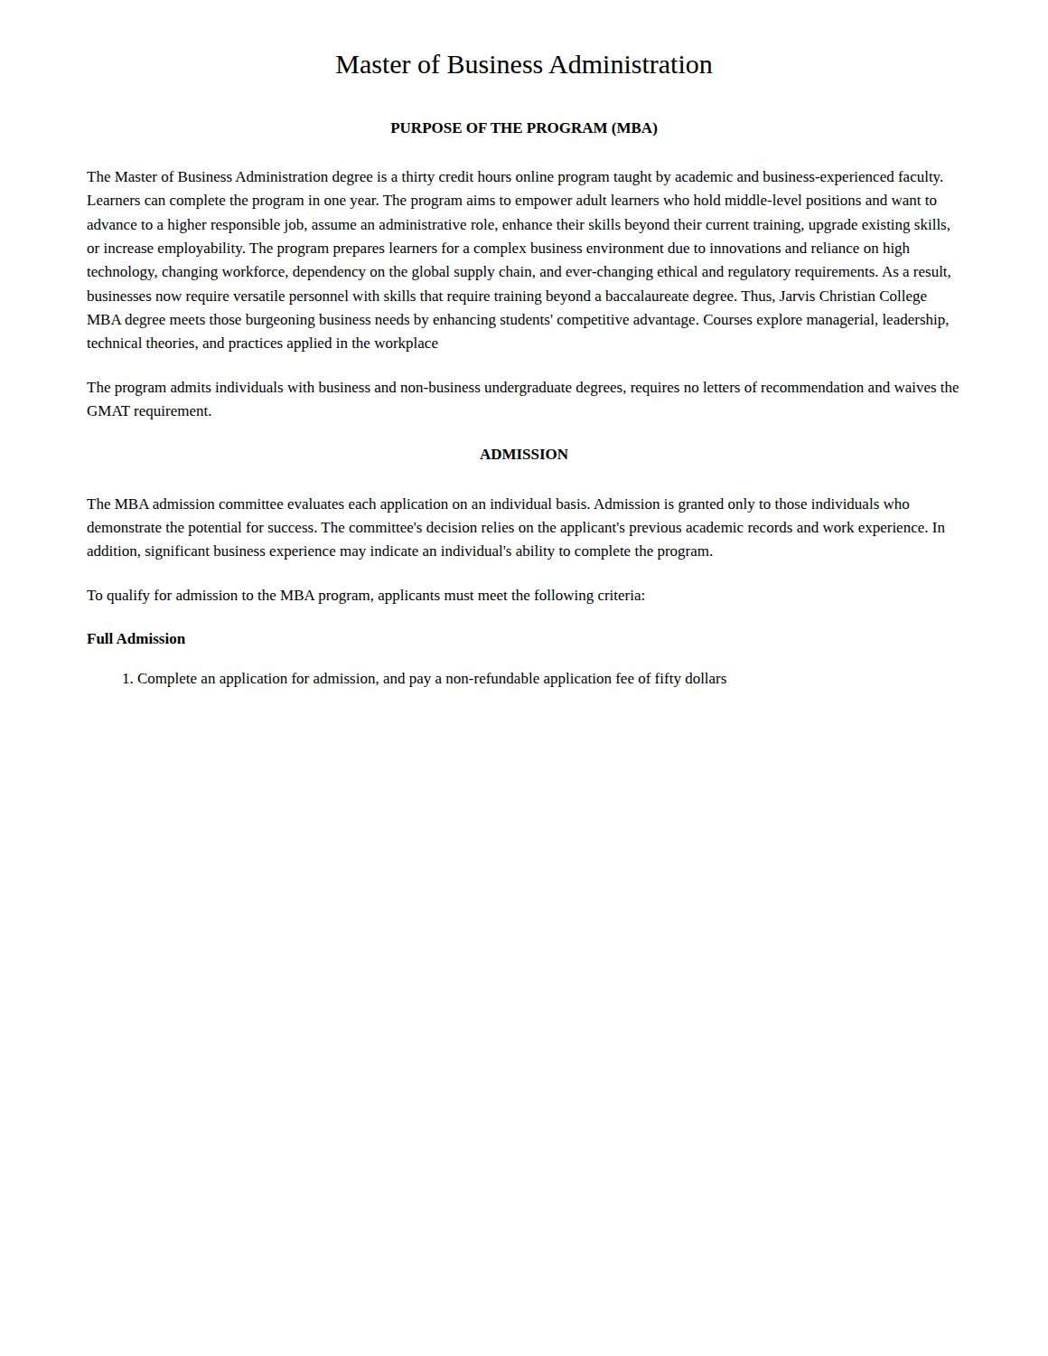Master of Business Administration
PURPOSE OF THE PROGRAM (MBA)
The Master of Business Administration degree is a thirty credit hours online program taught by academic and business-experienced faculty. Learners can complete the program in one year. The program aims to empower adult learners who hold middle-level positions and want to advance to a higher responsible job, assume an administrative role, enhance their skills beyond their current training, upgrade existing skills, or increase employability. The program prepares learners for a complex business environment due to innovations and reliance on high technology, changing workforce, dependency on the global supply chain, and ever-changing ethical and regulatory requirements. As a result, businesses now require versatile personnel with skills that require training beyond a baccalaureate degree. Thus, Jarvis Christian College MBA degree meets those burgeoning business needs by enhancing students' competitive advantage. Courses explore managerial, leadership, technical theories, and practices applied in the workplace
The program admits individuals with business and non-business undergraduate degrees, requires no letters of recommendation and waives the GMAT requirement.
ADMISSION
The MBA admission committee evaluates each application on an individual basis. Admission is granted only to those individuals who demonstrate the potential for success. The committee's decision relies on the applicant's previous academic records and work experience. In addition, significant business experience may indicate an individual's ability to complete the program.
To qualify for admission to the MBA program, applicants must meet the following criteria:
Full Admission
Complete an application for admission, and pay a non-refundable application fee of fifty dollars